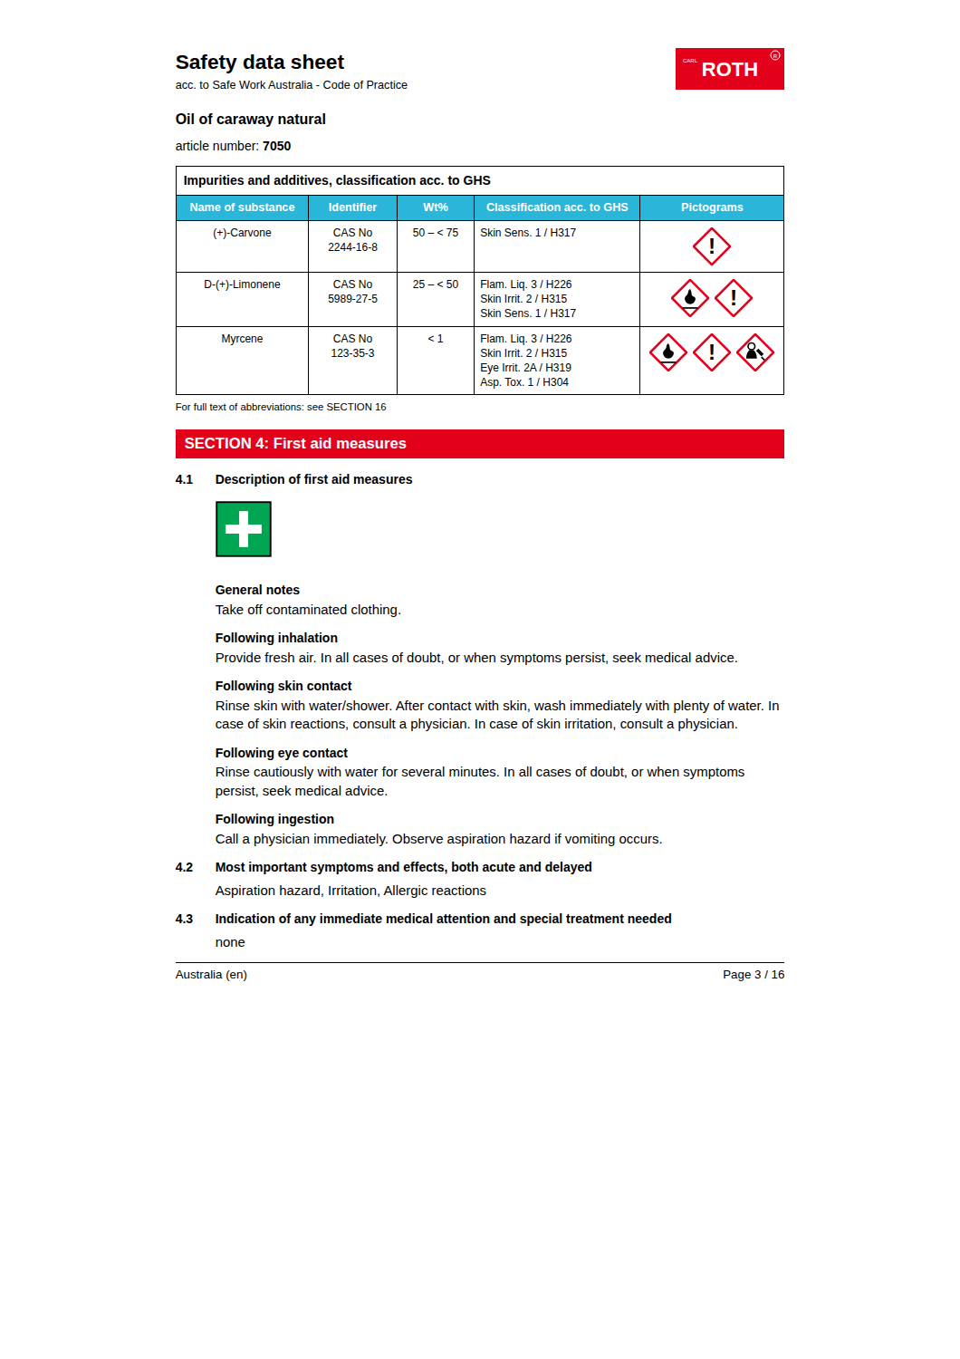Safety data sheet
acc. to Safe Work Australia - Code of Practice
ROTH CARL R
Oil of caraway natural
article number: 7050
Impurities and additives, classification acc. to GHS
| Name of substance | Identifier | Wt% | Classification acc. to GHS | Pictograms |
| --- | --- | --- | --- | --- |
| (+)-Carvone | CAS No 2244-16-8 | 50 – < 75 | Skin Sens. 1 / H317 | ! |
| D-(+)-Limonene | CAS No 5989-27-5 | 25 – < 50 | Flam. Liq. 3 / H226 Skin Irrit. 2 / H315 Skin Sens. 1 / H317 | ! |
| Myrcene | CAS No 123-35-3 | < 1 | Flam. Liq. 3 / H226 Skin Irrit. 2 / H315 Eye Irrit. 2A / H319 Asp. Tox. 1 / H304 | ! |
For full text of abbreviations: see SECTION 16
SECTION 4: First aid measures
4.1
Description of first aid measures
General notes
Take off contaminated clothing.
Following inhalation
Provide fresh air. In all cases of doubt, or when symptoms persist, seek medical advice.
Following skin contact
Rinse skin with water/shower. After contact with skin, wash immediately with plenty of water. In case of skin reactions, consult a physician. In case of skin irritation, consult a physician.
Following eye contact
Rinse cautiously with water for several minutes. In all cases of doubt, or when symptoms persist, seek medical advice.
Following ingestion
Call a physician immediately. Observe aspiration hazard if vomiting occurs.
4.2
Most important symptoms and effects, both acute and delayed
Aspiration hazard, Irritation, Allergic reactions
4.3
Indication of any immediate medical attention and special treatment needed
none
Australia (en)
Page 3 / 16